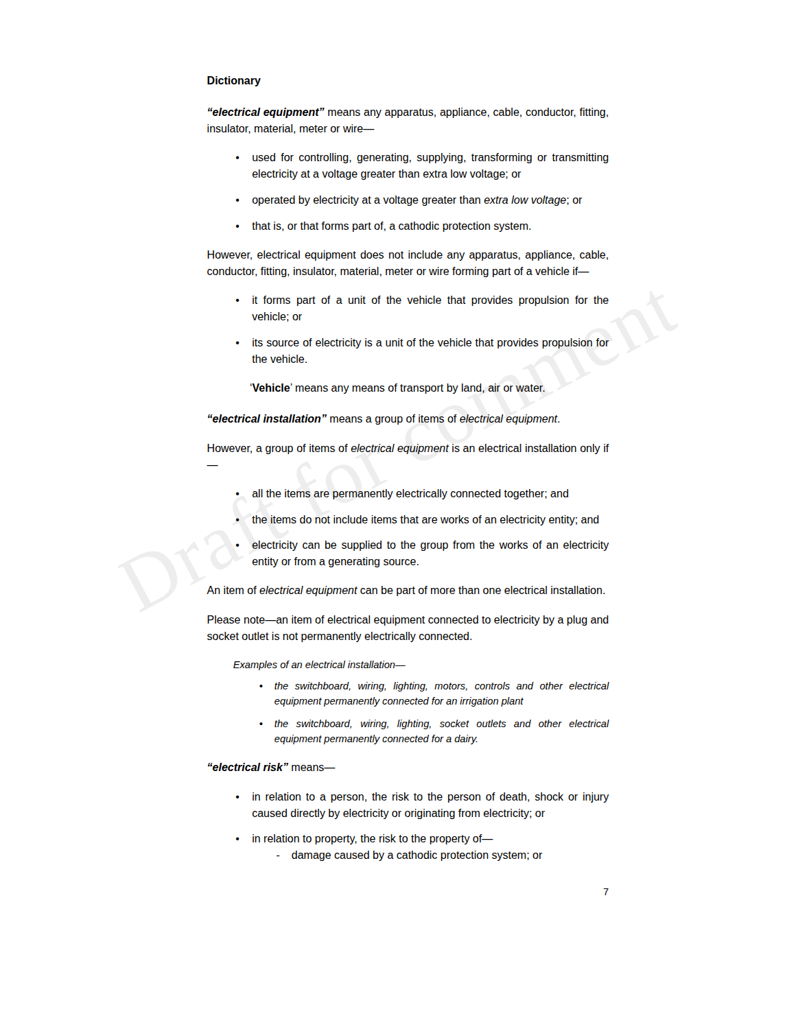Draft for comment
Dictionary
“electrical equipment” means any apparatus, appliance, cable, conductor, fitting, insulator, material, meter or wire—
used for controlling, generating, supplying, transforming or transmitting electricity at a voltage greater than extra low voltage; or
operated by electricity at a voltage greater than extra low voltage; or
that is, or that forms part of, a cathodic protection system.
However, electrical equipment does not include any apparatus, appliance, cable, conductor, fitting, insulator, material, meter or wire forming part of a vehicle if—
it forms part of a unit of the vehicle that provides propulsion for the vehicle; or
its source of electricity is a unit of the vehicle that provides propulsion for the vehicle.
‘Vehicle’ means any means of transport by land, air or water.
“electrical installation” means a group of items of electrical equipment.
However, a group of items of electrical equipment is an electrical installation only if—
all the items are permanently electrically connected together; and
the items do not include items that are works of an electricity entity; and
electricity can be supplied to the group from the works of an electricity entity or from a generating source.
An item of electrical equipment can be part of more than one electrical installation.
Please note—an item of electrical equipment connected to electricity by a plug and socket outlet is not permanently electrically connected.
Examples of an electrical installation—
the switchboard, wiring, lighting, motors, controls and other electrical equipment permanently connected for an irrigation plant
the switchboard, wiring, lighting, socket outlets and other electrical equipment permanently connected for a dairy.
“electrical risk” means—
in relation to a person, the risk to the person of death, shock or injury caused directly by electricity or originating from electricity; or
in relation to property, the risk to the property of—
damage caused by a cathodic protection system; or
7